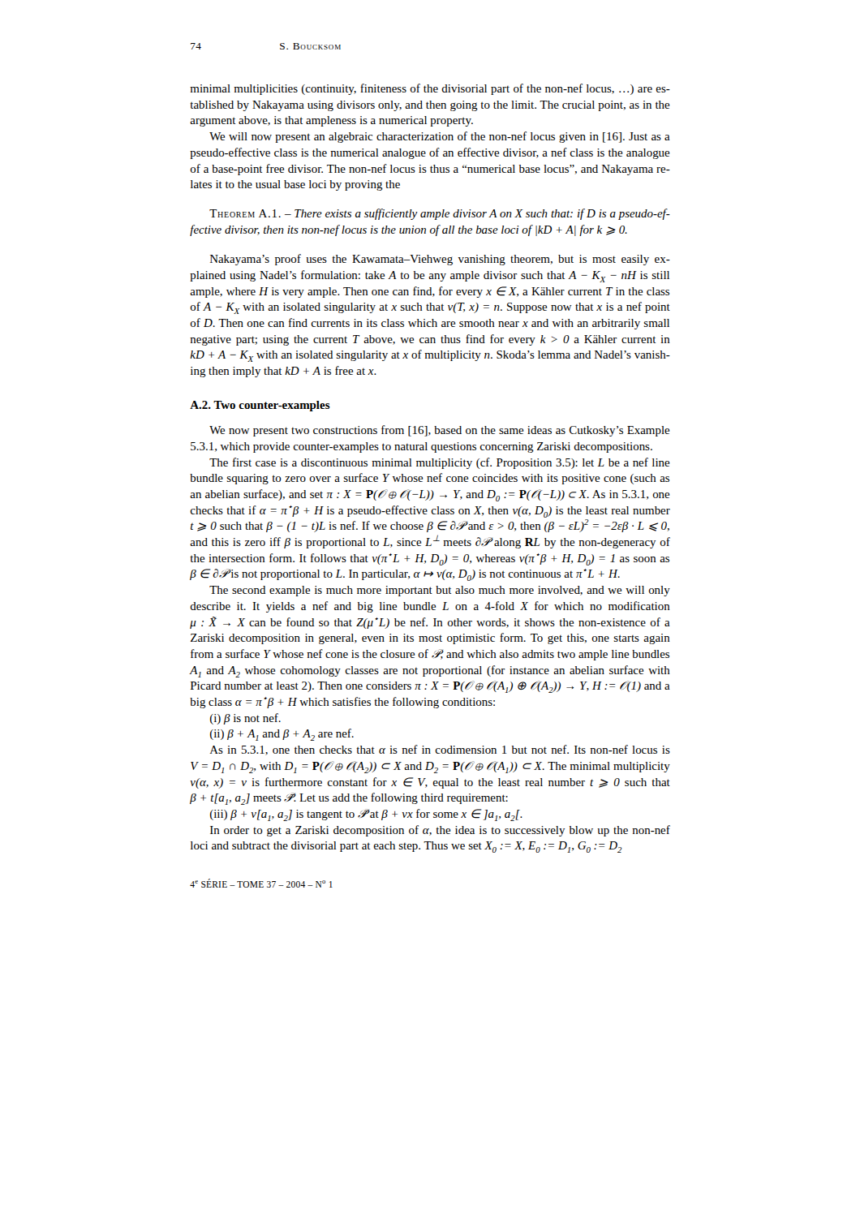74 S. Boucksom
minimal multiplicities (continuity, finiteness of the divisorial part of the non-nef locus, …) are established by Nakayama using divisors only, and then going to the limit. The crucial point, as in the argument above, is that ampleness is a numerical property.
We will now present an algebraic characterization of the non-nef locus given in [16]. Just as a pseudo-effective class is the numerical analogue of an effective divisor, a nef class is the analogue of a base-point free divisor. The non-nef locus is thus a “numerical base locus”, and Nakayama relates it to the usual base loci by proving the
Theorem A.1. – There exists a sufficiently ample divisor A on X such that: if D is a pseudo-effective divisor, then its non-nef locus is the union of all the base loci of |kD + A| for k ⩾ 0.
Nakayama’s proof uses the Kawamata–Viehweg vanishing theorem, but is most easily explained using Nadel’s formulation: take A to be any ample divisor such that A − KX − nH is still ample, where H is very ample. Then one can find, for every x ∈ X, a Kähler current T in the class of A − KX with an isolated singularity at x such that ν(T, x) = n. Suppose now that x is a nef point of D. Then one can find currents in its class which are smooth near x and with an arbitrarily small negative part; using the current T above, we can thus find for every k > 0 a Kähler current in kD + A − KX with an isolated singularity at x of multiplicity n. Skoda’s lemma and Nadel’s vanishing then imply that kD + A is free at x.
A.2. Two counter-examples
We now present two constructions from [16], based on the same ideas as Cutkosky’s Example 5.3.1, which provide counter-examples to natural questions concerning Zariski decompositions.
The first case is a discontinuous minimal multiplicity (cf. Proposition 3.5): let L be a nef line bundle squaring to zero over a surface Y whose nef cone coincides with its positive cone (such as an abelian surface), and set π : X = P(𝒪 ⊕ 𝒪(−L)) → Y, and D0 := P(𝒪(−L)) ⊂ X. As in 5.3.1, one checks that if α = π⋆β + H is a pseudo-effective class on X, then ν(α, D0) is the least real number t ⩾ 0 such that β − (1 − t)L is nef. If we choose β ∈ ∂𝒫 and ε > 0, then (β − εL)2 = −2εβ · L ⩽ 0, and this is zero iff β is proportional to L, since L⊥ meets ∂𝒫 along RL by the non-degeneracy of the intersection form. It follows that ν(π⋆L + H, D0) = 0, whereas ν(π⋆β + H, D0) = 1 as soon as β ∈ ∂𝒫 is not proportional to L. In particular, α ↦ ν(α, D0) is not continuous at π⋆L + H.
The second example is much more important but also much more involved, and we will only describe it. It yields a nef and big line bundle L on a 4-fold X for which no modification μ : X̃ → X can be found so that Z(μ⋆L) be nef. In other words, it shows the non-existence of a Zariski decomposition in general, even in its most optimistic form. To get this, one starts again from a surface Y whose nef cone is the closure of 𝒫, and which also admits two ample line bundles A1 and A2 whose cohomology classes are not proportional (for instance an abelian surface with Picard number at least 2). Then one considers π : X = P(𝒪 ⊕ 𝒪(A1) ⊕ 𝒪(A2)) → Y, H := 𝒪(1) and a big class α = π⋆β + H which satisfies the following conditions:
(i) β is not nef.
(ii) β + A1 and β + A2 are nef.
As in 5.3.1, one then checks that α is nef in codimension 1 but not nef. Its non-nef locus is V = D1 ∩ D2, with D1 = P(𝒪 ⊕ 𝒪(A2)) ⊂ X and D2 = P(𝒪 ⊕ 𝒪(A1)) ⊂ X. The minimal multiplicity ν(α, x) = ν is furthermore constant for x ∈ V, equal to the least real number t ⩾ 0 such that β + t[a1, a2] meets 𝒫̄. Let us add the following third requirement:
(iii) β + ν[a1, a2] is tangent to 𝒫̄ at β + νx for some x ∈ ]a1, a2[.
In order to get a Zariski decomposition of α, the idea is to successively blow up the non-nef loci and subtract the divisorial part at each step. Thus we set X0 := X, E0 := D1, G0 := D2
4e SÉRIE – TOME 37 – 2004 – No 1